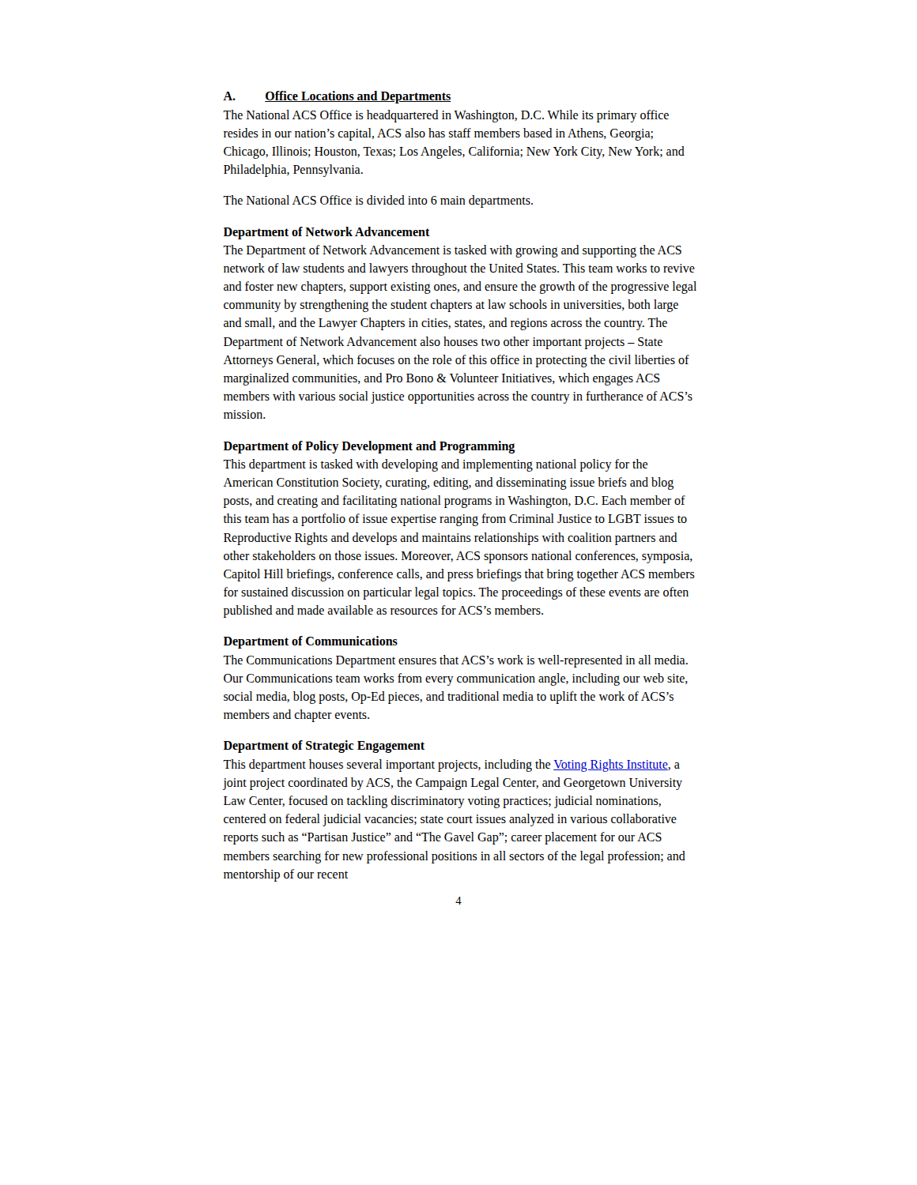A. Office Locations and Departments
The National ACS Office is headquartered in Washington, D.C. While its primary office resides in our nation’s capital, ACS also has staff members based in Athens, Georgia; Chicago, Illinois; Houston, Texas; Los Angeles, California; New York City, New York; and Philadelphia, Pennsylvania.
The National ACS Office is divided into 6 main departments.
Department of Network Advancement
The Department of Network Advancement is tasked with growing and supporting the ACS network of law students and lawyers throughout the United States. This team works to revive and foster new chapters, support existing ones, and ensure the growth of the progressive legal community by strengthening the student chapters at law schools in universities, both large and small, and the Lawyer Chapters in cities, states, and regions across the country. The Department of Network Advancement also houses two other important projects – State Attorneys General, which focuses on the role of this office in protecting the civil liberties of marginalized communities, and Pro Bono & Volunteer Initiatives, which engages ACS members with various social justice opportunities across the country in furtherance of ACS’s mission.
Department of Policy Development and Programming
This department is tasked with developing and implementing national policy for the American Constitution Society, curating, editing, and disseminating issue briefs and blog posts, and creating and facilitating national programs in Washington, D.C. Each member of this team has a portfolio of issue expertise ranging from Criminal Justice to LGBT issues to Reproductive Rights and develops and maintains relationships with coalition partners and other stakeholders on those issues. Moreover, ACS sponsors national conferences, symposia, Capitol Hill briefings, conference calls, and press briefings that bring together ACS members for sustained discussion on particular legal topics. The proceedings of these events are often published and made available as resources for ACS’s members.
Department of Communications
The Communications Department ensures that ACS’s work is well-represented in all media. Our Communications team works from every communication angle, including our web site, social media, blog posts, Op-Ed pieces, and traditional media to uplift the work of ACS’s members and chapter events.
Department of Strategic Engagement
This department houses several important projects, including the Voting Rights Institute, a joint project coordinated by ACS, the Campaign Legal Center, and Georgetown University Law Center, focused on tackling discriminatory voting practices; judicial nominations, centered on federal judicial vacancies; state court issues analyzed in various collaborative reports such as “Partisan Justice” and “The Gavel Gap”; career placement for our ACS members searching for new professional positions in all sectors of the legal profession; and mentorship of our recent
4